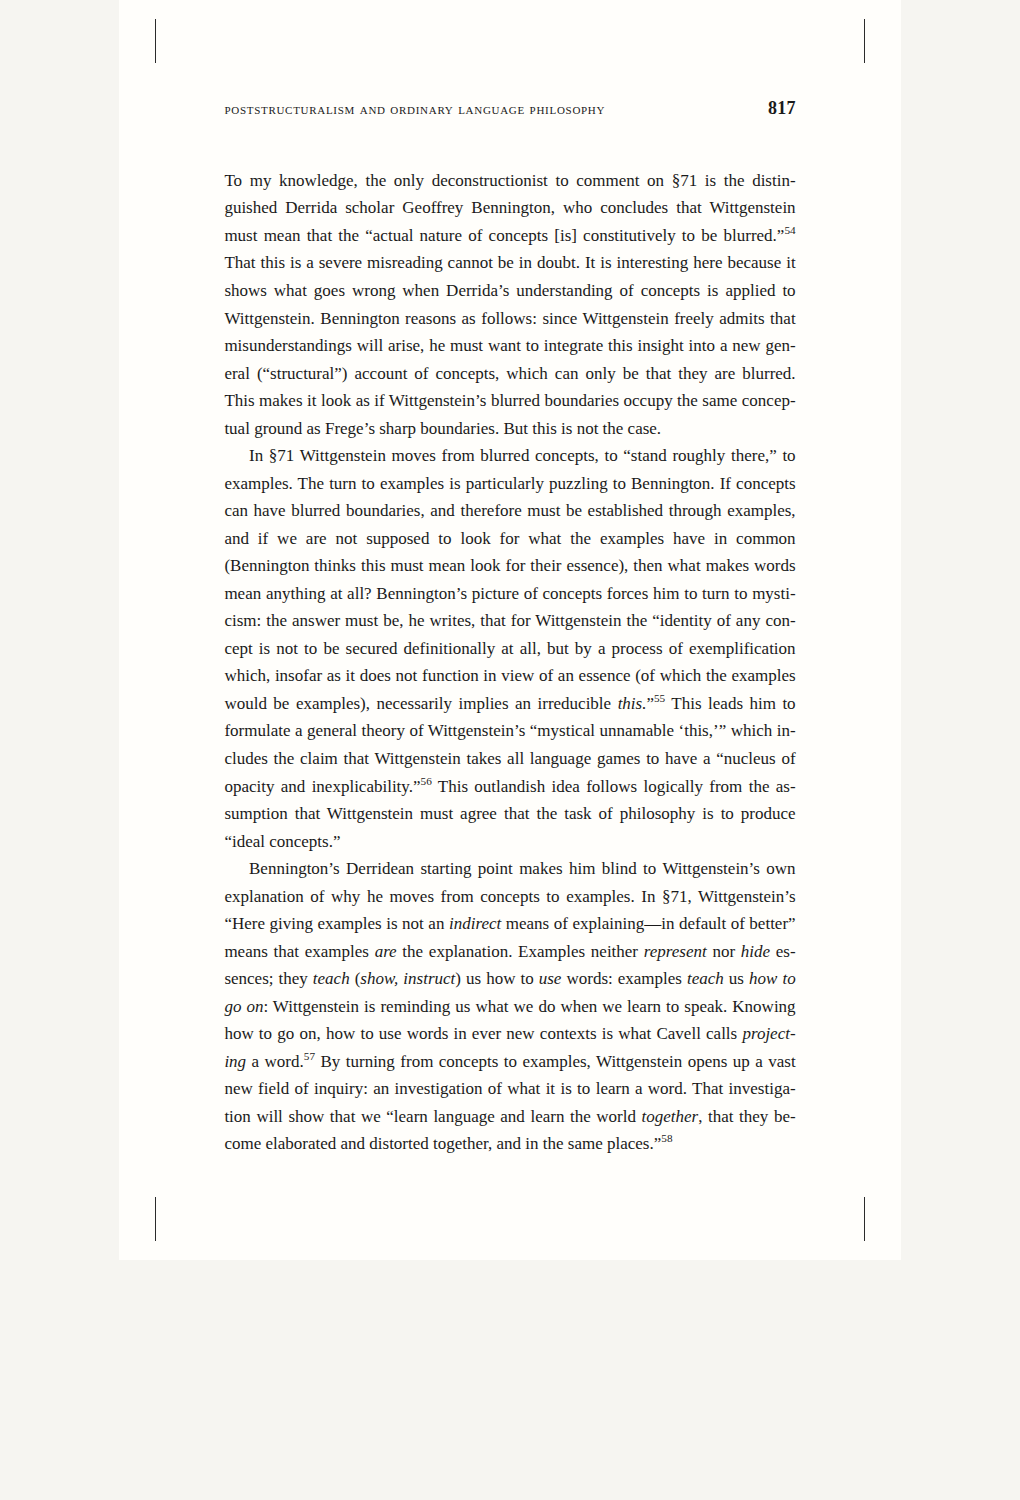poststructuralism and ordinary language philosophy 817
To my knowledge, the only deconstructionist to comment on §71 is the distinguished Derrida scholar Geoffrey Bennington, who concludes that Wittgenstein must mean that the “actual nature of concepts [is] constitutively to be blurred.”54 That this is a severe misreading cannot be in doubt. It is interesting here because it shows what goes wrong when Derrida’s understanding of concepts is applied to Wittgenstein. Bennington reasons as follows: since Wittgenstein freely admits that misunderstandings will arise, he must want to integrate this insight into a new general (“structural”) account of concepts, which can only be that they are blurred. This makes it look as if Wittgenstein’s blurred boundaries occupy the same conceptual ground as Frege’s sharp boundaries. But this is not the case.
In §71 Wittgenstein moves from blurred concepts, to “stand roughly there,” to examples. The turn to examples is particularly puzzling to Bennington. If concepts can have blurred boundaries, and therefore must be established through examples, and if we are not supposed to look for what the examples have in common (Bennington thinks this must mean look for their essence), then what makes words mean anything at all? Bennington’s picture of concepts forces him to turn to mysticism: the answer must be, he writes, that for Wittgenstein the “identity of any concept is not to be secured definitionally at all, but by a process of exemplification which, insofar as it does not function in view of an essence (of which the examples would be examples), necessarily implies an irreducible this.”55 This leads him to formulate a general theory of Wittgenstein’s “mystical unnamable ‘this,’” which includes the claim that Wittgenstein takes all language games to have a “nucleus of opacity and inexplicability.”56 This outlandish idea follows logically from the assumption that Wittgenstein must agree that the task of philosophy is to produce “ideal concepts.”
Bennington’s Derridean starting point makes him blind to Wittgenstein’s own explanation of why he moves from concepts to examples. In §71, Wittgenstein’s “Here giving examples is not an indirect means of explaining—in default of better” means that examples are the explanation. Examples neither represent nor hide essences; they teach (show, instruct) us how to use words: examples teach us how to go on: Wittgenstein is reminding us what we do when we learn to speak. Knowing how to go on, how to use words in ever new contexts is what Cavell calls projecting a word.57 By turning from concepts to examples, Wittgenstein opens up a vast new field of inquiry: an investigation of what it is to learn a word. That investigation will show that we “learn language and learn the world together, that they become elaborated and distorted together, and in the same places.”58